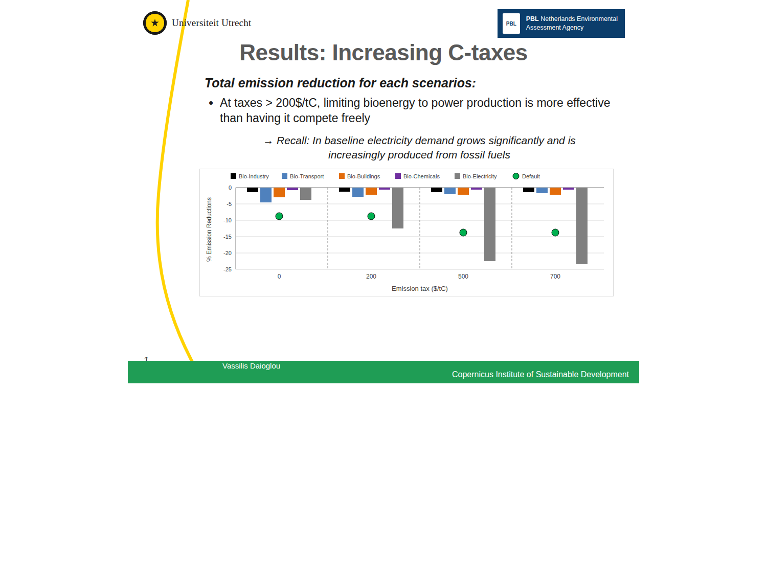Universiteit Utrecht
PBL
PBL Netherlands Environmental
Assessment Agency
Results: Increasing C-taxes
Total emission reduction for each scenarios:
At taxes > 200$/tC, limiting bioenergy to power production is more effective than having it compete freely
→ Recall: In baseline electricity demand grows significantly and is increasingly produced from fossil fuels
Bio-Industry Bio-Transport Bio-Buildings Bio-Chemicals Bio-Electricity Default 0 -5 -10 -15 -20 -25 % Emission Reductions 0 200 500 700 Emission tax ($/tC)
1
2
Vassilis Daioglou Copernicus Institute of Sustainable Development